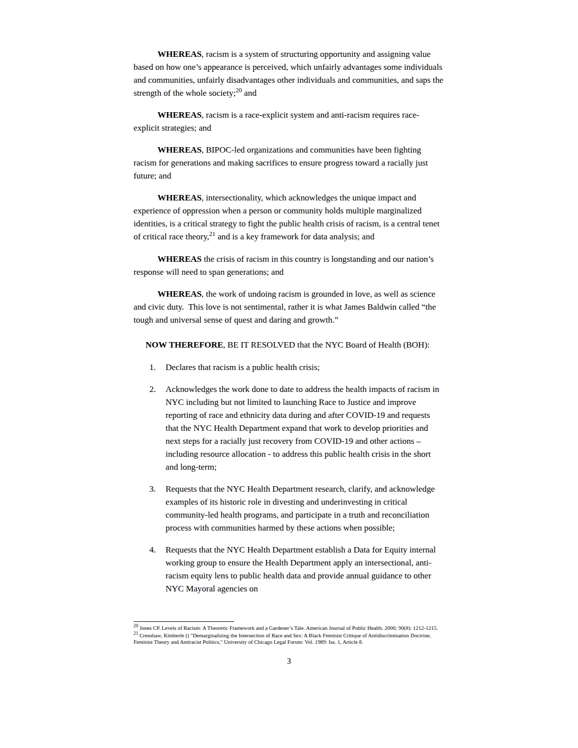WHEREAS, racism is a system of structuring opportunity and assigning value based on how one’s appearance is perceived, which unfairly advantages some individuals and communities, unfairly disadvantages other individuals and communities, and saps the strength of the whole society;20 and
WHEREAS, racism is a race-explicit system and anti-racism requires race-explicit strategies; and
WHEREAS, BIPOC-led organizations and communities have been fighting racism for generations and making sacrifices to ensure progress toward a racially just future; and
WHEREAS, intersectionality, which acknowledges the unique impact and experience of oppression when a person or community holds multiple marginalized identities, is a critical strategy to fight the public health crisis of racism, is a central tenet of critical race theory,21 and is a key framework for data analysis; and
WHEREAS the crisis of racism in this country is longstanding and our nation’s response will need to span generations; and
WHEREAS, the work of undoing racism is grounded in love, as well as science and civic duty. This love is not sentimental, rather it is what James Baldwin called “the tough and universal sense of quest and daring and growth.”
NOW THEREFORE, BE IT RESOLVED that the NYC Board of Health (BOH):
Declares that racism is a public health crisis;
Acknowledges the work done to date to address the health impacts of racism in NYC including but not limited to launching Race to Justice and improve reporting of race and ethnicity data during and after COVID-19 and requests that the NYC Health Department expand that work to develop priorities and next steps for a racially just recovery from COVID-19 and other actions – including resource allocation - to address this public health crisis in the short and long-term;
Requests that the NYC Health Department research, clarify, and acknowledge examples of its historic role in divesting and underinvesting in critical community-led health programs, and participate in a truth and reconciliation process with communities harmed by these actions when possible;
Requests that the NYC Health Department establish a Data for Equity internal working group to ensure the Health Department apply an intersectional, anti-racism equity lens to public health data and provide annual guidance to other NYC Mayoral agencies on
20 Jones CP. Levels of Racism: A Theoretic Framework and a Gardener’s Tale. American Journal of Public Health. 2000; 90(8): 1212-1215.
21 Crenshaw, Kimberle () "Demarginalizing the Intersection of Race and Sex: A Black Feminist Critique of Antidiscrimination Doctrine, Feminist Theory and Antiracist Politics," University of Chicago Legal Forum: Vol. 1989: Iss. 1, Article 8.
3